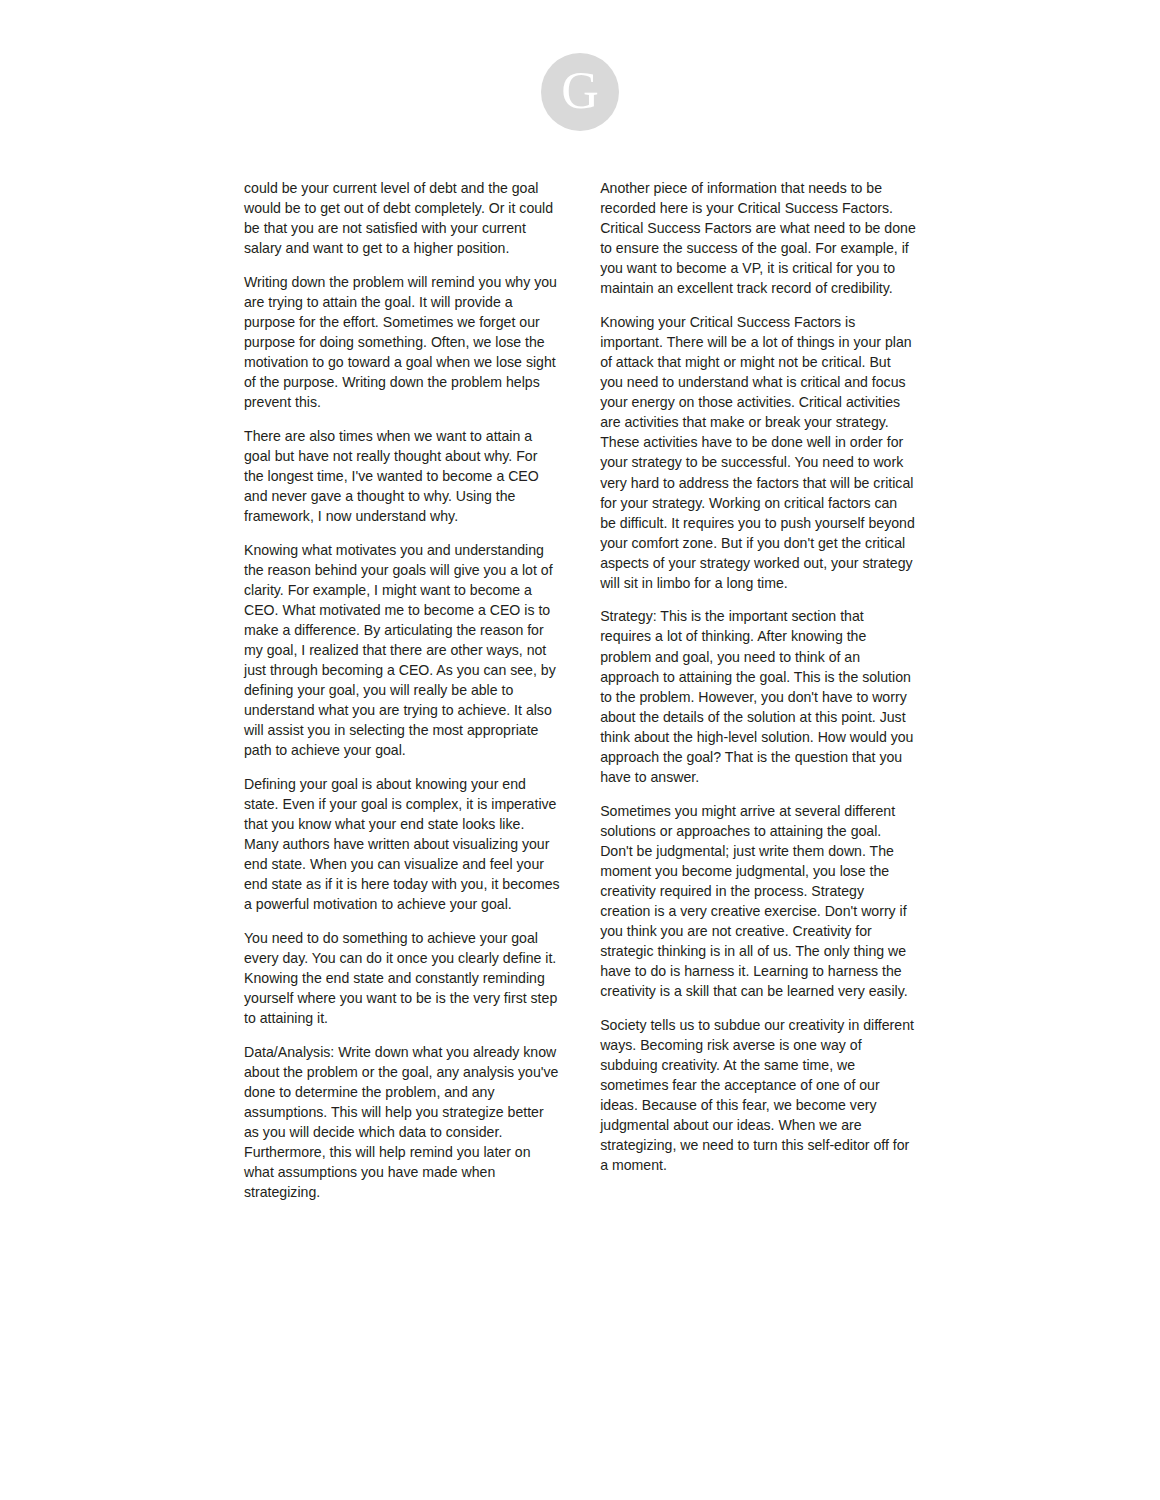could be your current level of debt and the goal would be to get out of debt completely. Or it could be that you are not satisfied with your current salary and want to get to a higher position.
Writing down the problem will remind you why you are trying to attain the goal. It will provide a purpose for the effort. Sometimes we forget our purpose for doing something. Often, we lose the motivation to go toward a goal when we lose sight of the purpose. Writing down the problem helps prevent this.
There are also times when we want to attain a goal but have not really thought about why. For the longest time, I've wanted to become a CEO and never gave a thought to why. Using the framework, I now understand why.
Knowing what motivates you and understanding the reason behind your goals will give you a lot of clarity. For example, I might want to become a CEO. What motivated me to become a CEO is to make a difference. By articulating the reason for my goal, I realized that there are other ways, not just through becoming a CEO. As you can see, by defining your goal, you will really be able to understand what you are trying to achieve. It also will assist you in selecting the most appropriate path to achieve your goal.
Defining your goal is about knowing your end state. Even if your goal is complex, it is imperative that you know what your end state looks like. Many authors have written about visualizing your end state. When you can visualize and feel your end state as if it is here today with you, it becomes a powerful motivation to achieve your goal.
You need to do something to achieve your goal every day. You can do it once you clearly define it. Knowing the end state and constantly reminding yourself where you want to be is the very first step to attaining it.
Data/Analysis: Write down what you already know about the problem or the goal, any analysis you've done to determine the problem, and any assumptions. This will help you strategize better as you will decide which data to consider. Furthermore, this will help remind you later on what assumptions you have made when strategizing.
Another piece of information that needs to be recorded here is your Critical Success Factors. Critical Success Factors are what need to be done to ensure the success of the goal. For example, if you want to become a VP, it is critical for you to maintain an excellent track record of credibility.
Knowing your Critical Success Factors is important. There will be a lot of things in your plan of attack that might or might not be critical. But you need to understand what is critical and focus your energy on those activities. Critical activities are activities that make or break your strategy. These activities have to be done well in order for your strategy to be successful. You need to work very hard to address the factors that will be critical for your strategy. Working on critical factors can be difficult. It requires you to push yourself beyond your comfort zone. But if you don't get the critical aspects of your strategy worked out, your strategy will sit in limbo for a long time.
Strategy: This is the important section that requires a lot of thinking. After knowing the problem and goal, you need to think of an approach to attaining the goal. This is the solution to the problem. However, you don't have to worry about the details of the solution at this point. Just think about the high-level solution. How would you approach the goal? That is the question that you have to answer.
Sometimes you might arrive at several different solutions or approaches to attaining the goal. Don't be judgmental; just write them down. The moment you become judgmental, you lose the creativity required in the process. Strategy creation is a very creative exercise. Don't worry if you think you are not creative. Creativity for strategic thinking is in all of us. The only thing we have to do is harness it. Learning to harness the creativity is a skill that can be learned very easily.
Society tells us to subdue our creativity in different ways. Becoming risk averse is one way of subduing creativity. At the same time, we sometimes fear the acceptance of one of our ideas. Because of this fear, we become very judgmental about our ideas. When we are strategizing, we need to turn this self-editor off for a moment.